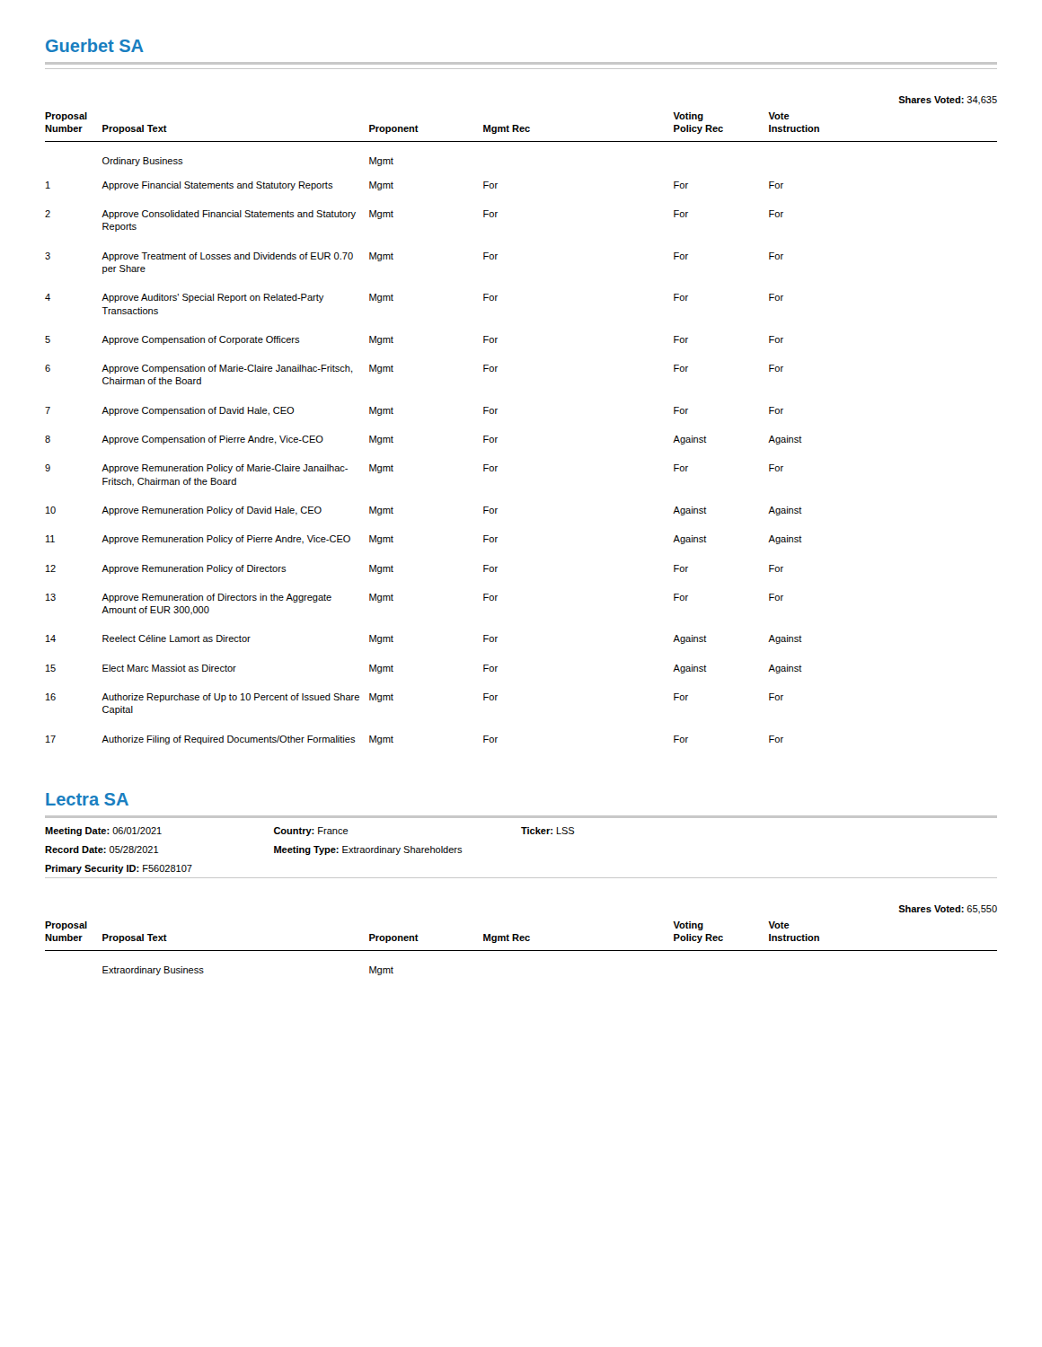Guerbet SA
Shares Voted: 34,635
| Proposal Number | Proposal Text | Proponent | Mgmt Rec | Voting Policy Rec | Vote Instruction |
| --- | --- | --- | --- | --- | --- |
| | Ordinary Business | Mgmt | | | |
| 1 | Approve Financial Statements and Statutory Reports | Mgmt | For | For | For |
| 2 | Approve Consolidated Financial Statements and Statutory Reports | Mgmt | For | For | For |
| 3 | Approve Treatment of Losses and Dividends of EUR 0.70 per Share | Mgmt | For | For | For |
| 4 | Approve Auditors' Special Report on Related-Party Transactions | Mgmt | For | For | For |
| 5 | Approve Compensation of Corporate Officers | Mgmt | For | For | For |
| 6 | Approve Compensation of Marie-Claire Janailhac-Fritsch, Chairman of the Board | Mgmt | For | For | For |
| 7 | Approve Compensation of David Hale, CEO | Mgmt | For | For | For |
| 8 | Approve Compensation of Pierre Andre, Vice-CEO | Mgmt | For | Against | Against |
| 9 | Approve Remuneration Policy of Marie-Claire Janailhac-Fritsch, Chairman of the Board | Mgmt | For | For | For |
| 10 | Approve Remuneration Policy of David Hale, CEO | Mgmt | For | Against | Against |
| 11 | Approve Remuneration Policy of Pierre Andre, Vice-CEO | Mgmt | For | Against | Against |
| 12 | Approve Remuneration Policy of Directors | Mgmt | For | For | For |
| 13 | Approve Remuneration of Directors in the Aggregate Amount of EUR 300,000 | Mgmt | For | For | For |
| 14 | Reelect Céline Lamort as Director | Mgmt | For | Against | Against |
| 15 | Elect Marc Massiot as Director | Mgmt | For | Against | Against |
| 16 | Authorize Repurchase of Up to 10 Percent of Issued Share Capital | Mgmt | For | For | For |
| 17 | Authorize Filing of Required Documents/Other Formalities | Mgmt | For | For | For |
Lectra SA
| Meeting Date: 06/01/2021 | Country: France | Ticker: LSS |
| Record Date: 05/28/2021 | Meeting Type: Extraordinary Shareholders | |
| Primary Security ID: F56028107 | | |
Shares Voted: 65,550
| Proposal Number | Proposal Text | Proponent | Mgmt Rec | Voting Policy Rec | Vote Instruction |
| --- | --- | --- | --- | --- | --- |
| | Extraordinary Business | Mgmt | | | |